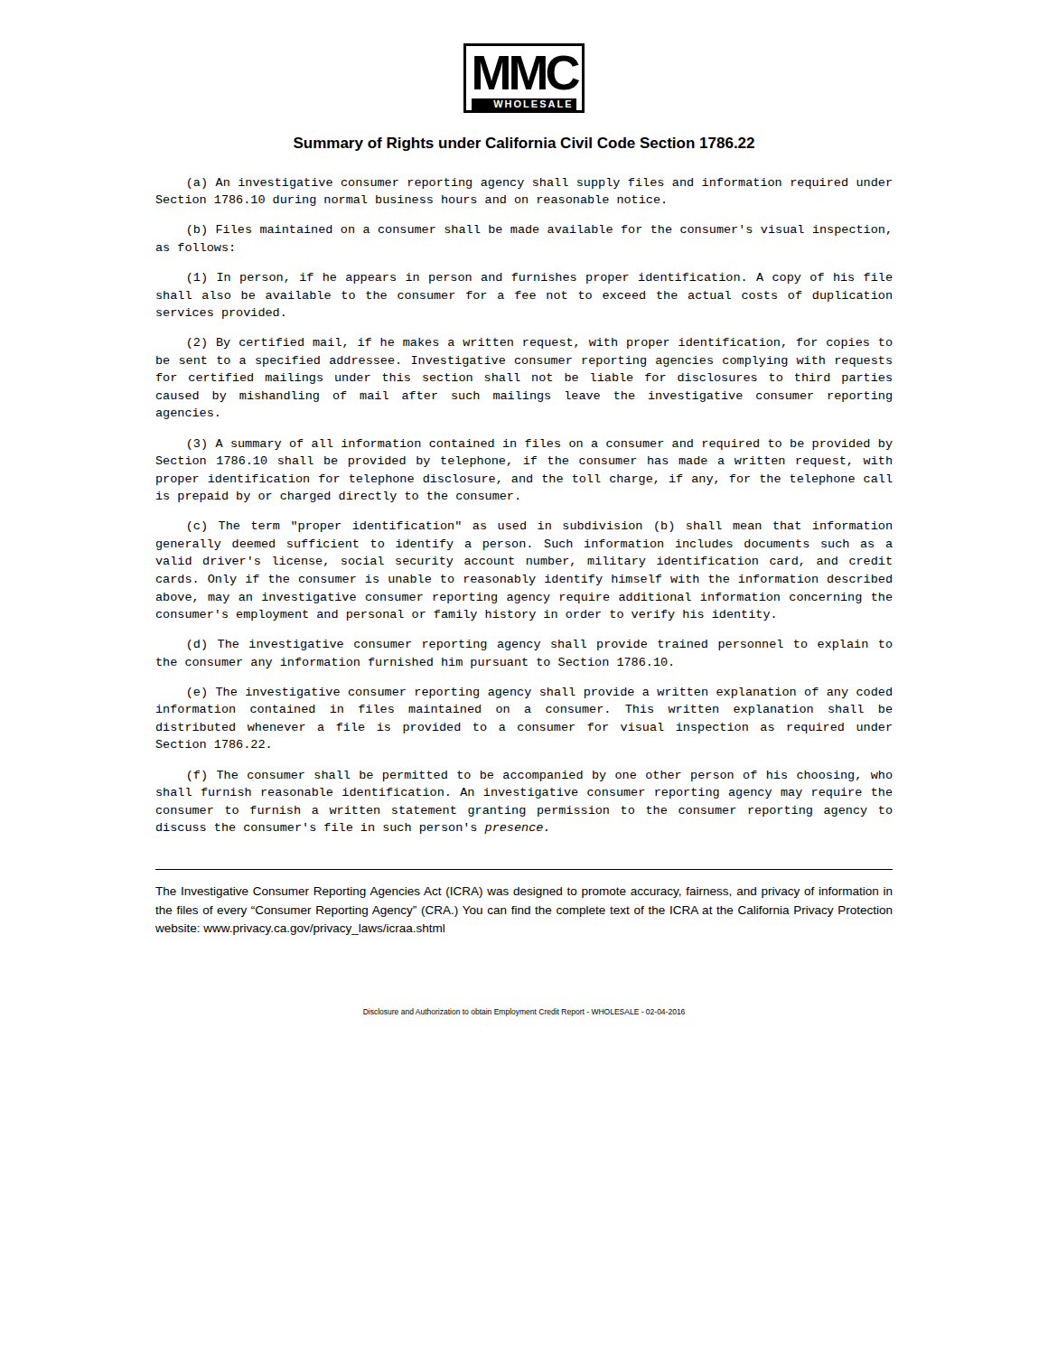MMC WHOLESALE
Summary of Rights under California Civil Code Section 1786.22
(a) An investigative consumer reporting agency shall supply files and information required under Section 1786.10 during normal business hours and on reasonable notice.
(b) Files maintained on a consumer shall be made available for the consumer's visual inspection, as follows:
(1) In person, if he appears in person and furnishes proper identification. A copy of his file shall also be available to the consumer for a fee not to exceed the actual costs of duplication services provided.
(2) By certified mail, if he makes a written request, with proper identification, for copies to be sent to a specified addressee. Investigative consumer reporting agencies complying with requests for certified mailings under this section shall not be liable for disclosures to third parties caused by mishandling of mail after such mailings leave the investigative consumer reporting agencies.
(3) A summary of all information contained in files on a consumer and required to be provided by Section 1786.10 shall be provided by telephone, if the consumer has made a written request, with proper identification for telephone disclosure, and the toll charge, if any, for the telephone call is prepaid by or charged directly to the consumer.
(c) The term "proper identification" as used in subdivision (b) shall mean that information generally deemed sufficient to identify a person. Such information includes documents such as a valid driver's license, social security account number, military identification card, and credit cards. Only if the consumer is unable to reasonably identify himself with the information described above, may an investigative consumer reporting agency require additional information concerning the consumer's employment and personal or family history in order to verify his identity.
(d) The investigative consumer reporting agency shall provide trained personnel to explain to the consumer any information furnished him pursuant to Section 1786.10.
(e) The investigative consumer reporting agency shall provide a written explanation of any coded information contained in files maintained on a consumer. This written explanation shall be distributed whenever a file is provided to a consumer for visual inspection as required under Section 1786.22.
(f) The consumer shall be permitted to be accompanied by one other person of his choosing, who shall furnish reasonable identification. An investigative consumer reporting agency may require the consumer to furnish a written statement granting permission to the consumer reporting agency to discuss the consumer's file in such person's presence.
The Investigative Consumer Reporting Agencies Act (ICRA) was designed to promote accuracy, fairness, and privacy of information in the files of every “Consumer Reporting Agency” (CRA.) You can find the complete text of the ICRA at the California Privacy Protection website: www.privacy.ca.gov/privacy_laws/icraa.shtml
Disclosure and Authorization to obtain Employment Credit Report - WHOLESALE - 02-04-2016